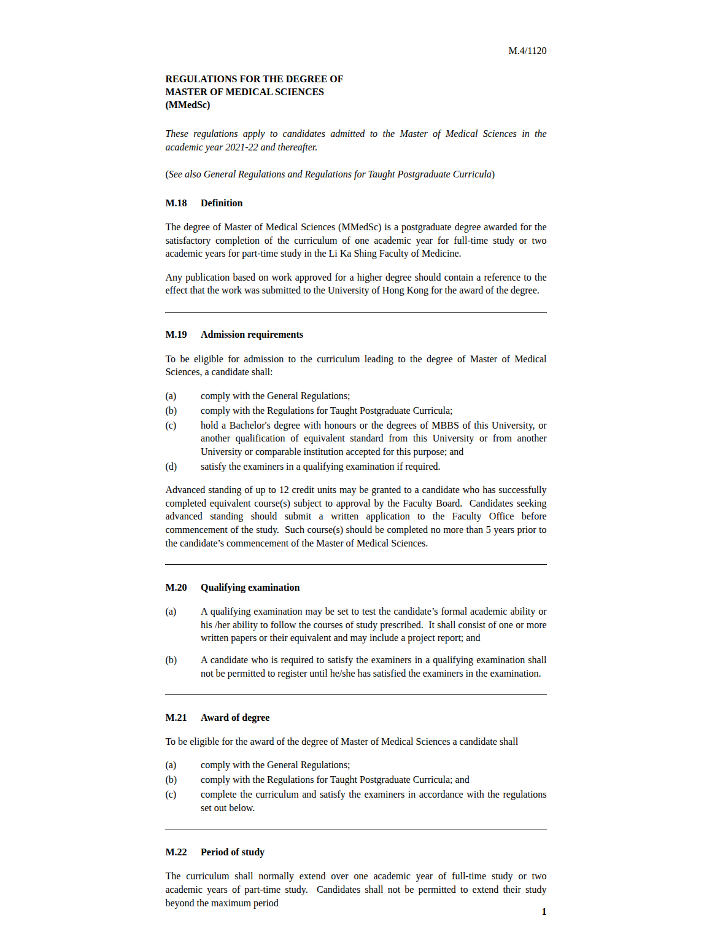M.4/1120
REGULATIONS FOR THE DEGREE OF MASTER OF MEDICAL SCIENCES (MMedSc)
These regulations apply to candidates admitted to the Master of Medical Sciences in the academic year 2021-22 and thereafter.
(See also General Regulations and Regulations for Taught Postgraduate Curricula)
M.18 Definition
The degree of Master of Medical Sciences (MMedSc) is a postgraduate degree awarded for the satisfactory completion of the curriculum of one academic year for full-time study or two academic years for part-time study in the Li Ka Shing Faculty of Medicine.
Any publication based on work approved for a higher degree should contain a reference to the effect that the work was submitted to the University of Hong Kong for the award of the degree.
M.19 Admission requirements
To be eligible for admission to the curriculum leading to the degree of Master of Medical Sciences, a candidate shall:
(a) comply with the General Regulations;
(b) comply with the Regulations for Taught Postgraduate Curricula;
(c) hold a Bachelor's degree with honours or the degrees of MBBS of this University, or another qualification of equivalent standard from this University or from another University or comparable institution accepted for this purpose; and
(d) satisfy the examiners in a qualifying examination if required.
Advanced standing of up to 12 credit units may be granted to a candidate who has successfully completed equivalent course(s) subject to approval by the Faculty Board. Candidates seeking advanced standing should submit a written application to the Faculty Office before commencement of the study. Such course(s) should be completed no more than 5 years prior to the candidate’s commencement of the Master of Medical Sciences.
M.20 Qualifying examination
(a) A qualifying examination may be set to test the candidate’s formal academic ability or his /her ability to follow the courses of study prescribed. It shall consist of one or more written papers or their equivalent and may include a project report; and
(b) A candidate who is required to satisfy the examiners in a qualifying examination shall not be permitted to register until he/she has satisfied the examiners in the examination.
M.21 Award of degree
To be eligible for the award of the degree of Master of Medical Sciences a candidate shall
(a) comply with the General Regulations;
(b) comply with the Regulations for Taught Postgraduate Curricula; and
(c) complete the curriculum and satisfy the examiners in accordance with the regulations set out below.
M.22 Period of study
The curriculum shall normally extend over one academic year of full-time study or two academic years of part-time study. Candidates shall not be permitted to extend their study beyond the maximum period
1